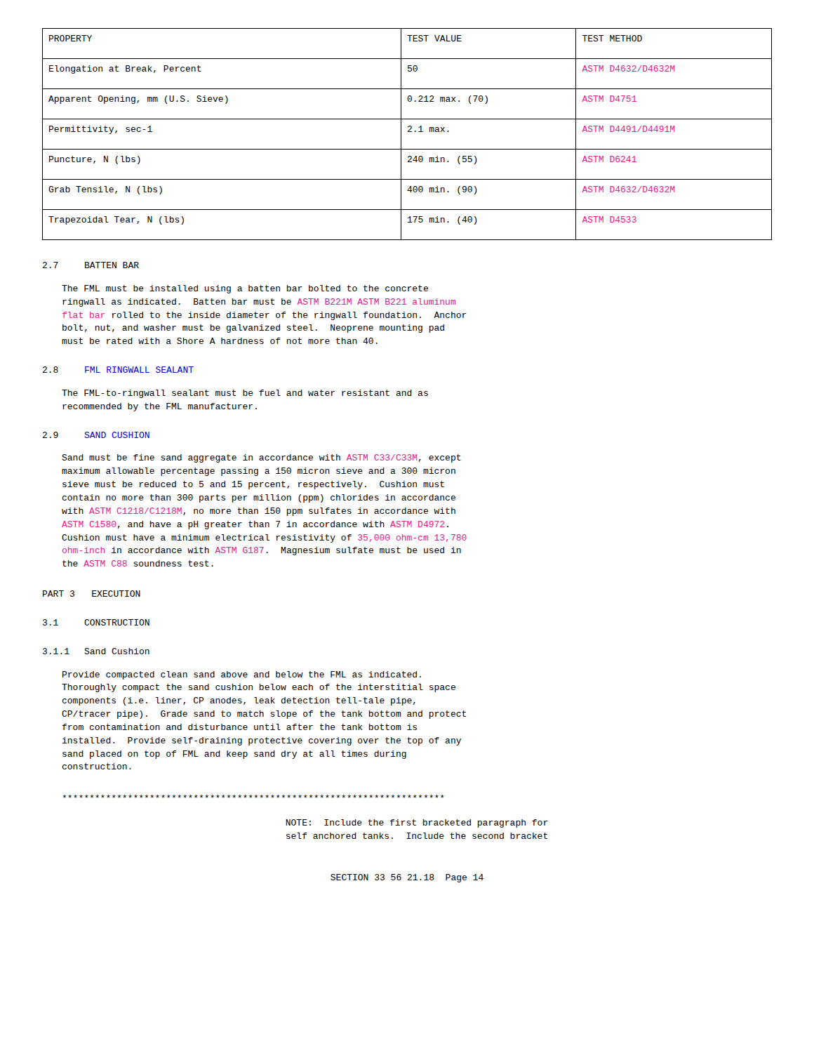| PROPERTY | TEST VALUE | TEST METHOD |
| Elongation at Break, Percent | 50 | ASTM D4632/D4632M |
| Apparent Opening, mm (U.S. Sieve) | 0.212 max. (70) | ASTM D4751 |
| Permittivity, sec-1 | 2.1 max. | ASTM D4491/D4491M |
| Puncture, N (lbs) | 240 min. (55) | ASTM D6241 |
| Grab Tensile, N (lbs) | 400 min. (90) | ASTM D4632/D4632M |
| Trapezoidal Tear, N (lbs) | 175 min. (40) | ASTM D4533 |
2.7 BATTEN BAR
The FML must be installed using a batten bar bolted to the concrete
ringwall as indicated. Batten bar must be ASTM B221M ASTM B221 aluminum
flat bar rolled to the inside diameter of the ringwall foundation. Anchor
bolt, nut, and washer must be galvanized steel. Neoprene mounting pad
must be rated with a Shore A hardness of not more than 40.
2.8 FML RINGWALL SEALANT
The FML-to-ringwall sealant must be fuel and water resistant and as
recommended by the FML manufacturer.
2.9 SAND CUSHION
Sand must be fine sand aggregate in accordance with ASTM C33/C33M, except
maximum allowable percentage passing a 150 micron sieve and a 300 micron
sieve must be reduced to 5 and 15 percent, respectively. Cushion must
contain no more than 300 parts per million (ppm) chlorides in accordance
with ASTM C1218/C1218M, no more than 150 ppm sulfates in accordance with
ASTM C1580, and have a pH greater than 7 in accordance with ASTM D4972.
Cushion must have a minimum electrical resistivity of 35,000 ohm-cm 13,780
ohm-inch in accordance with ASTM G187. Magnesium sulfate must be used in
the ASTM C88 soundness test.
PART 3 EXECUTION
3.1 CONSTRUCTION
3.1.1 Sand Cushion
Provide compacted clean sand above and below the FML as indicated.
Thoroughly compact the sand cushion below each of the interstitial space
components (i.e. liner, CP anodes, leak detection tell-tale pipe,
CP/tracer pipe). Grade sand to match slope of the tank bottom and protect
from contamination and disturbance until after the tank bottom is
installed. Provide self-draining protective covering over the top of any
sand placed on top of FML and keep sand dry at all times during
construction.
**********************************************************************
NOTE: Include the first bracketed paragraph for
self anchored tanks. Include the second bracket
SECTION 33 56 21.18 Page 14